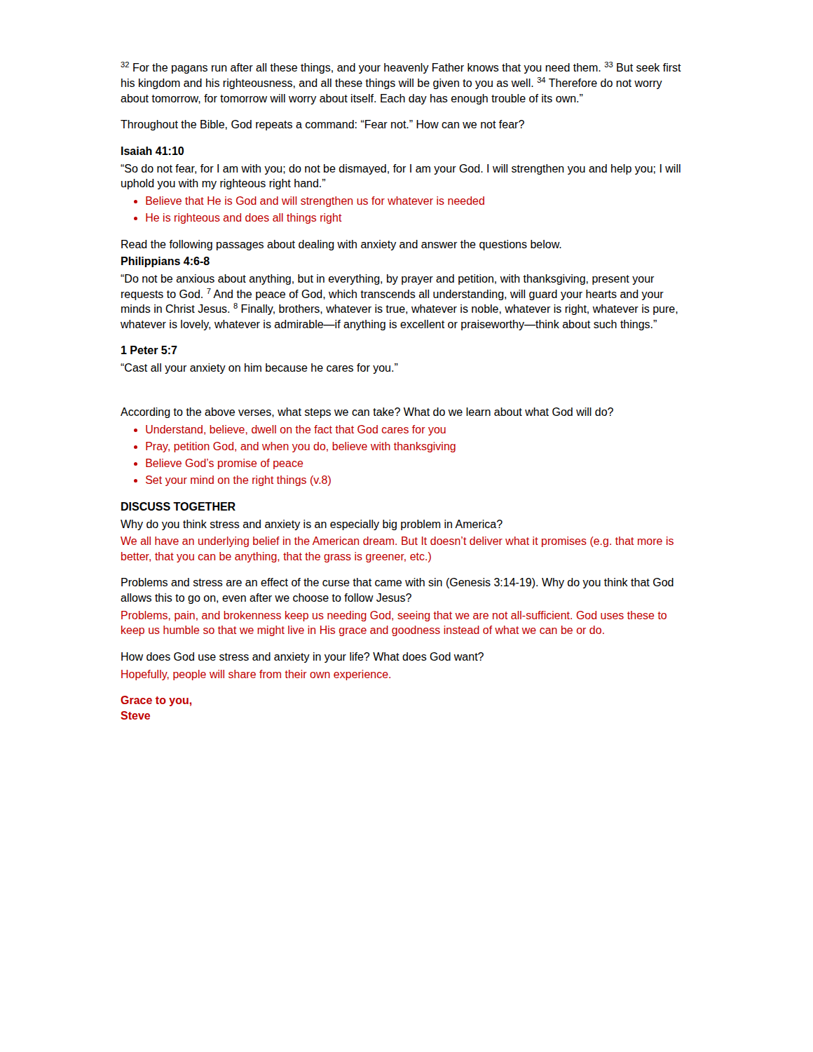32 For the pagans run after all these things, and your heavenly Father knows that you need them. 33 But seek first his kingdom and his righteousness, and all these things will be given to you as well. 34 Therefore do not worry about tomorrow, for tomorrow will worry about itself. Each day has enough trouble of its own.”
Throughout the Bible, God repeats a command: “Fear not.” How can we not fear?
Isaiah 41:10
“So do not fear, for I am with you; do not be dismayed, for I am your God. I will strengthen you and help you; I will uphold you with my righteous right hand.”
Believe that He is God and will strengthen us for whatever is needed
He is righteous and does all things right
Read the following passages about dealing with anxiety and answer the questions below.
Philippians 4:6-8
“Do not be anxious about anything, but in everything, by prayer and petition, with thanksgiving, present your requests to God. 7 And the peace of God, which transcends all understanding, will guard your hearts and your minds in Christ Jesus. 8 Finally, brothers, whatever is true, whatever is noble, whatever is right, whatever is pure, whatever is lovely, whatever is admirable—if anything is excellent or praiseworthy—think about such things.”
1 Peter 5:7
“Cast all your anxiety on him because he cares for you.”
According to the above verses, what steps we can take? What do we learn about what God will do?
Understand, believe, dwell on the fact that God cares for you
Pray, petition God, and when you do, believe with thanksgiving
Believe God’s promise of peace
Set your mind on the right things (v.8)
DISCUSS TOGETHER
Why do you think stress and anxiety is an especially big problem in America?
We all have an underlying belief in the American dream. But It doesn’t deliver what it promises (e.g. that more is better, that you can be anything, that the grass is greener, etc.)
Problems and stress are an effect of the curse that came with sin (Genesis 3:14-19). Why do you think that God allows this to go on, even after we choose to follow Jesus?
Problems, pain, and brokenness keep us needing God, seeing that we are not all-sufficient. God uses these to keep us humble so that we might live in His grace and goodness instead of what we can be or do.
How does God use stress and anxiety in your life? What does God want?
Hopefully, people will share from their own experience.
Grace to you,
Steve